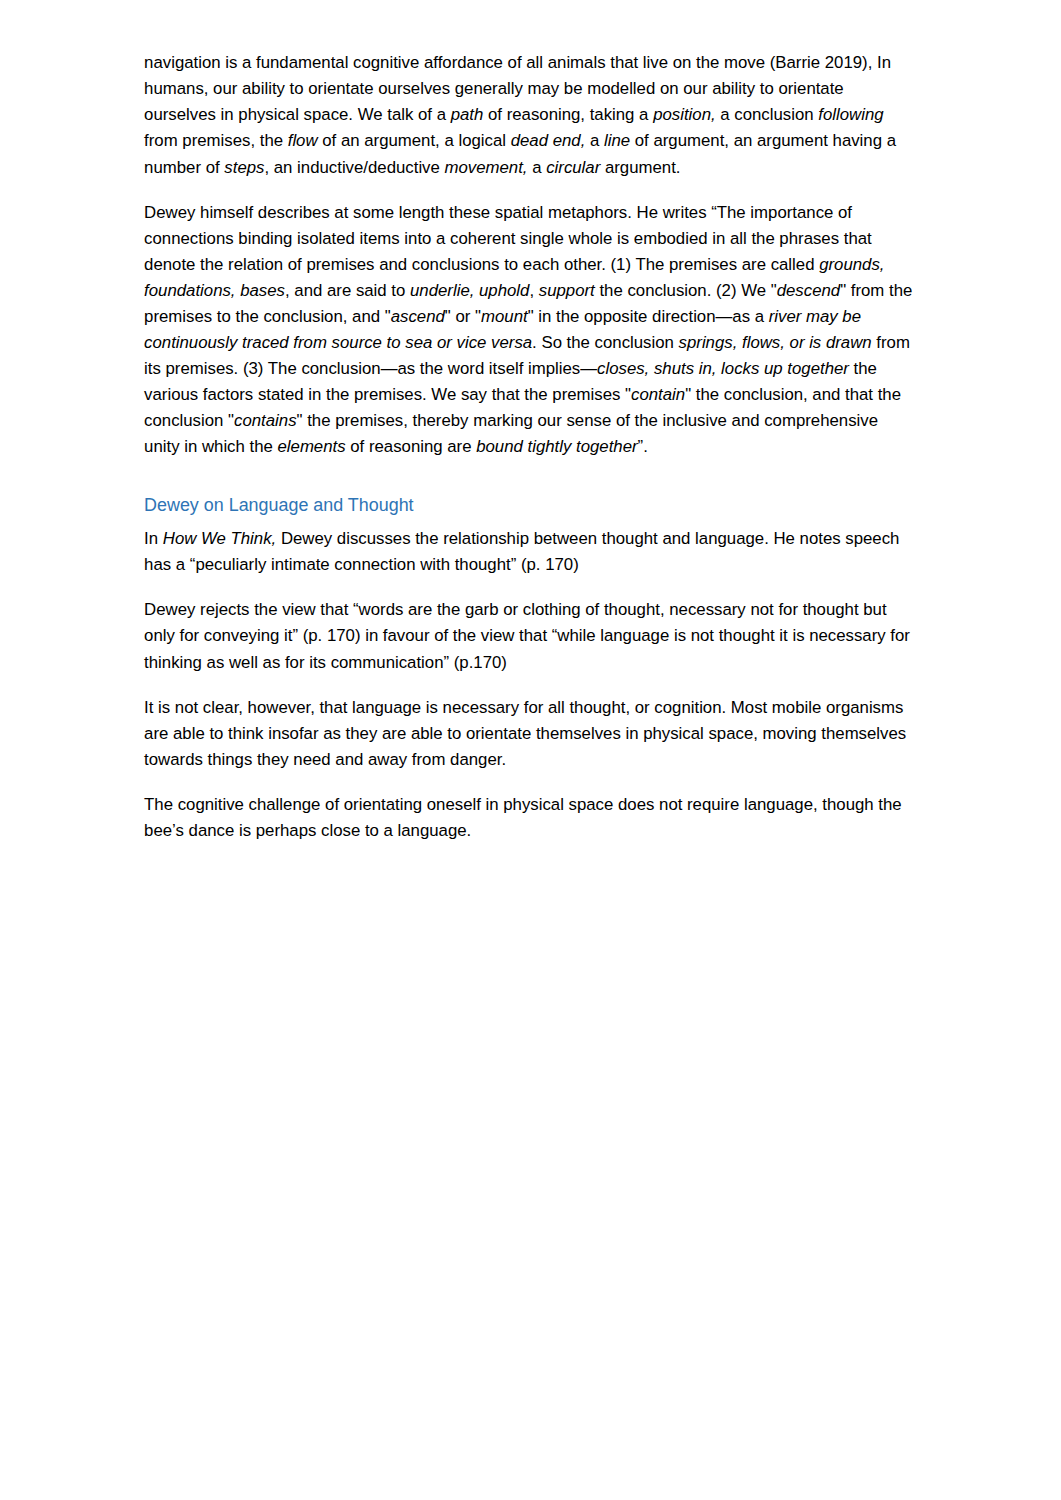navigation is a fundamental cognitive affordance of all animals that live on the move (Barrie 2019), In humans, our ability to orientate ourselves generally may be modelled on our ability to orientate ourselves in physical space. We talk of a path of reasoning, taking a position, a conclusion following from premises, the flow of an argument, a logical dead end, a line of argument, an argument having a number of steps, an inductive/deductive movement, a circular argument.
Dewey himself describes at some length these spatial metaphors. He writes “The importance of connections binding isolated items into a coherent single whole is embodied in all the phrases that denote the relation of premises and conclusions to each other. (1) The premises are called grounds, foundations, bases, and are said to underlie, uphold, support the conclusion. (2) We "descend" from the premises to the conclusion, and "ascend" or "mount" in the opposite direction—as a river may be continuously traced from source to sea or vice versa. So the conclusion springs, flows, or is drawn from its premises. (3) The conclusion—as the word itself implies—closes, shuts in, locks up together the various factors stated in the premises. We say that the premises "contain" the conclusion, and that the conclusion "contains" the premises, thereby marking our sense of the inclusive and comprehensive unity in which the elements of reasoning are bound tightly together”.
Dewey on Language and Thought
In How We Think, Dewey discusses the relationship between thought and language. He notes speech has a “peculiarly intimate connection with thought” (p. 170)
Dewey rejects the view that “words are the garb or clothing of thought, necessary not for thought but only for conveying it” (p. 170) in favour of the view that “while language is not thought it is necessary for thinking as well as for its communication” (p.170)
It is not clear, however, that language is necessary for all thought, or cognition. Most mobile organisms are able to think insofar as they are able to orientate themselves in physical space, moving themselves towards things they need and away from danger.
The cognitive challenge of orientating oneself in physical space does not require language, though the bee’s dance is perhaps close to a language.